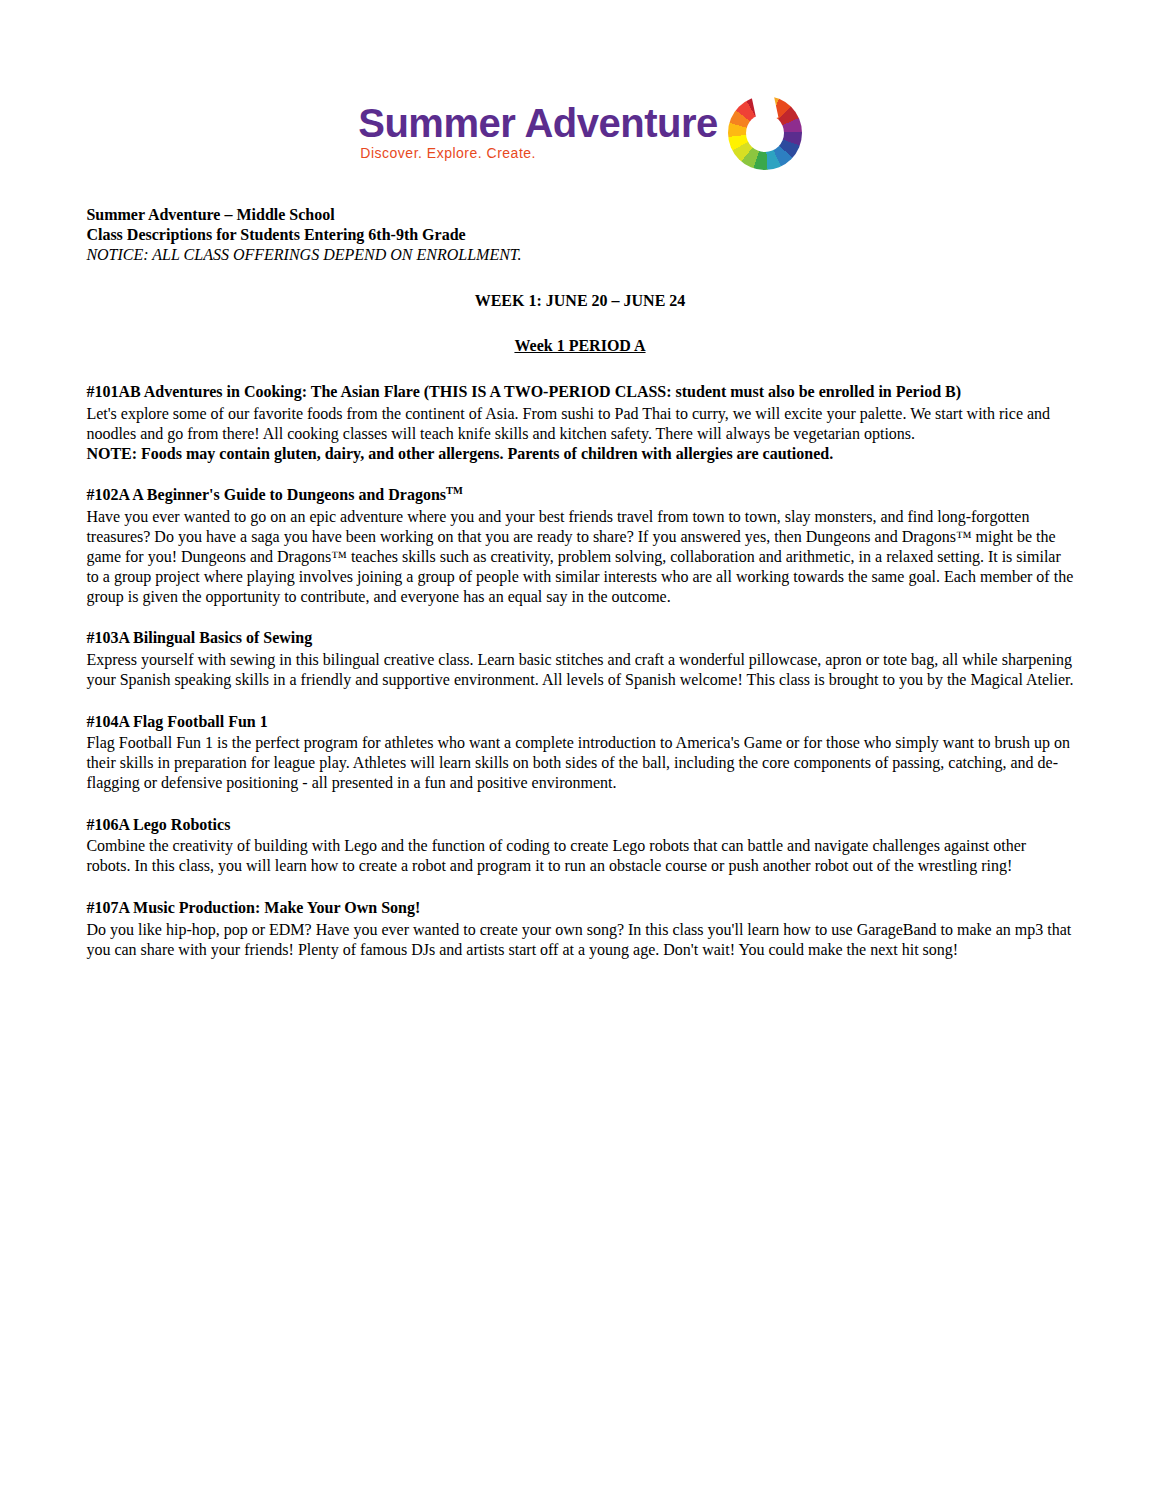Summer Adventure
Discover. Explore. Create.
Summer Adventure – Middle School
Class Descriptions for Students Entering 6th-9th Grade
Notice: All class offerings depend on enrollment.
WEEK 1: JUNE 20 – JUNE 24
Week 1 PERIOD A
#101AB Adventures in Cooking: The Asian Flare (THIS IS A TWO-PERIOD CLASS: student must also be enrolled in Period B)
Let's explore some of our favorite foods from the continent of Asia. From sushi to Pad Thai to curry, we will excite your palette. We start with rice and noodles and go from there! All cooking classes will teach knife skills and kitchen safety. There will always be vegetarian options.
NOTE: Foods may contain gluten, dairy, and other allergens. Parents of children with allergies are cautioned.
#102A A Beginner's Guide to Dungeons and DragonsTM
Have you ever wanted to go on an epic adventure where you and your best friends travel from town to town, slay monsters, and find long-forgotten treasures? Do you have a saga you have been working on that you are ready to share? If you answered yes, then Dungeons and Dragons™ might be the game for you! Dungeons and Dragons™ teaches skills such as creativity, problem solving, collaboration and arithmetic, in a relaxed setting. It is similar to a group project where playing involves joining a group of people with similar interests who are all working towards the same goal. Each member of the group is given the opportunity to contribute, and everyone has an equal say in the outcome.
#103A Bilingual Basics of Sewing
Express yourself with sewing in this bilingual creative class. Learn basic stitches and craft a wonderful pillowcase, apron or tote bag, all while sharpening your Spanish speaking skills in a friendly and supportive environment. All levels of Spanish welcome! This class is brought to you by the Magical Atelier.
#104A Flag Football Fun 1
Flag Football Fun 1 is the perfect program for athletes who want a complete introduction to America's Game or for those who simply want to brush up on their skills in preparation for league play. Athletes will learn skills on both sides of the ball, including the core components of passing, catching, and de-flagging or defensive positioning - all presented in a fun and positive environment.
#106A Lego Robotics
Combine the creativity of building with Lego and the function of coding to create Lego robots that can battle and navigate challenges against other robots. In this class, you will learn how to create a robot and program it to run an obstacle course or push another robot out of the wrestling ring!
#107A Music Production: Make Your Own Song!
Do you like hip-hop, pop or EDM? Have you ever wanted to create your own song? In this class you'll learn how to use GarageBand to make an mp3 that you can share with your friends! Plenty of famous DJs and artists start off at a young age. Don't wait! You could make the next hit song!